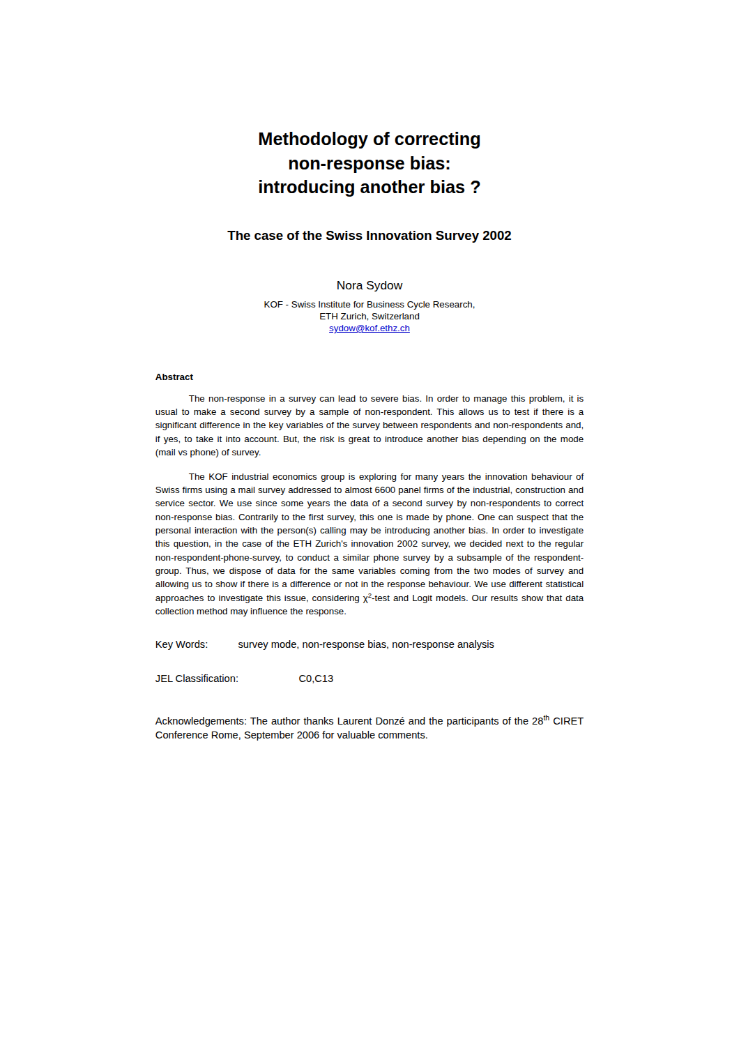Methodology of correcting
non-response bias:
introducing another bias ?
The case of the Swiss Innovation Survey 2002
Nora Sydow
KOF - Swiss Institute for Business Cycle Research,
ETH Zurich, Switzerland
sydow@kof.ethz.ch
Abstract
The non-response in a survey can lead to severe bias. In order to manage this problem, it is usual to make a second survey by a sample of non-respondent. This allows us to test if there is a significant difference in the key variables of the survey between respondents and non-respondents and, if yes, to take it into account. But, the risk is great to introduce another bias depending on the mode (mail vs phone) of survey.
The KOF industrial economics group is exploring for many years the innovation behaviour of Swiss firms using a mail survey addressed to almost 6600 panel firms of the industrial, construction and service sector. We use since some years the data of a second survey by non-respondents to correct non-response bias. Contrarily to the first survey, this one is made by phone. One can suspect that the personal interaction with the person(s) calling may be introducing another bias. In order to investigate this question, in the case of the ETH Zurich's innovation 2002 survey, we decided next to the regular non-respondent-phone-survey, to conduct a similar phone survey by a subsample of the respondent-group. Thus, we dispose of data for the same variables coming from the two modes of survey and allowing us to show if there is a difference or not in the response behaviour. We use different statistical approaches to investigate this issue, considering χ2-test and Logit models. Our results show that data collection method may influence the response.
Key Words: survey mode, non-response bias, non-response analysis
JEL Classification: C0,C13
Acknowledgements: The author thanks Laurent Donzé and the participants of the 28th CIRET Conference Rome, September 2006 for valuable comments.